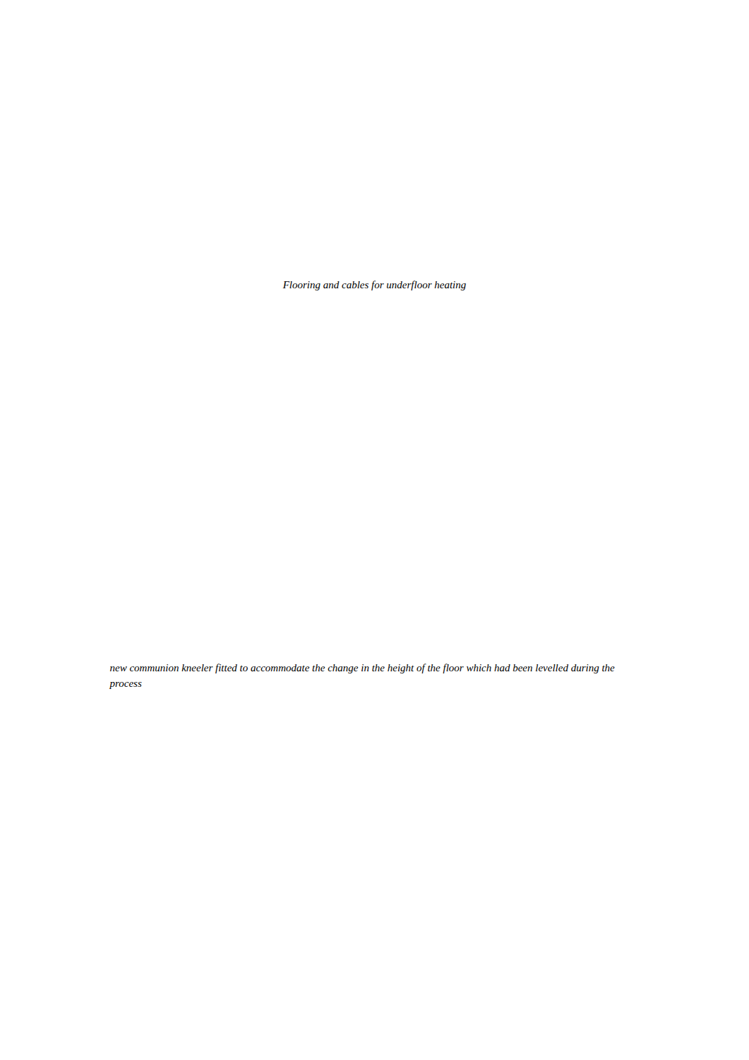Flooring and cables for underfloor heating
new communion kneeler fitted to accommodate the change in the height of the floor which had been levelled during the process